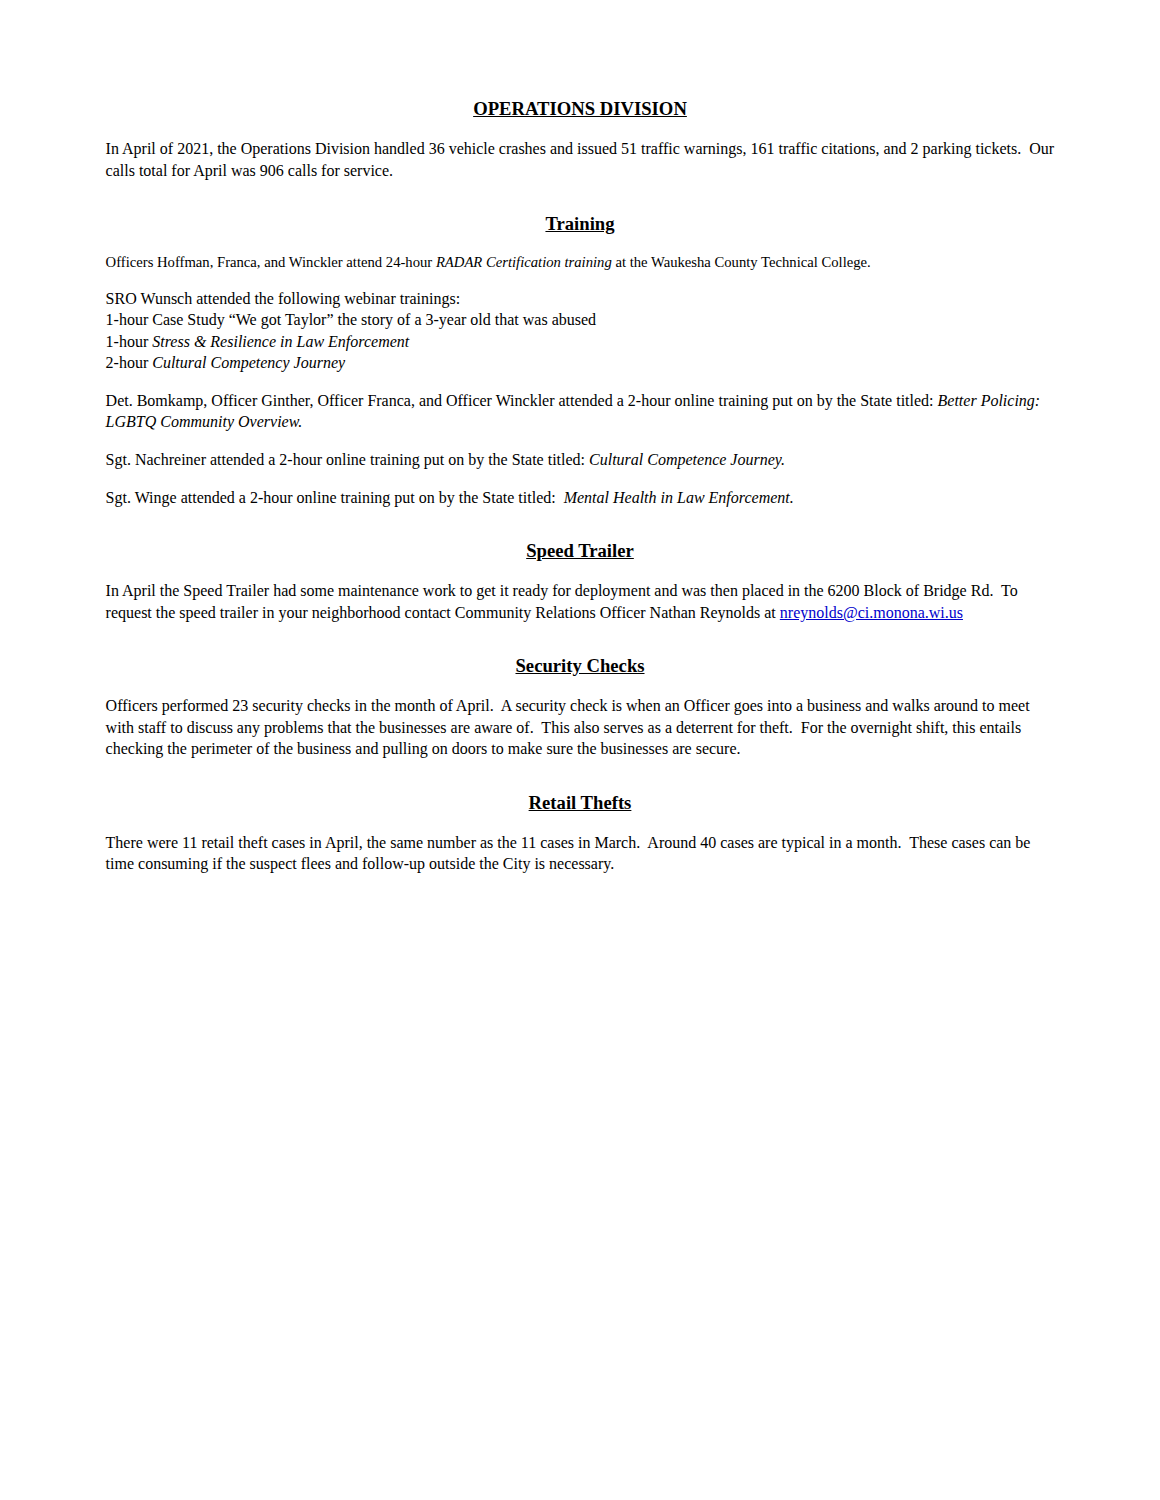OPERATIONS DIVISION
In April of 2021, the Operations Division handled 36 vehicle crashes and issued 51 traffic warnings, 161 traffic citations, and 2 parking tickets. Our calls total for April was 906 calls for service.
Training
Officers Hoffman, Franca, and Winckler attend 24-hour RADAR Certification training at the Waukesha County Technical College.
SRO Wunsch attended the following webinar trainings:
1-hour Case Study “We got Taylor” the story of a 3-year old that was abused
1-hour Stress & Resilience in Law Enforcement
2-hour Cultural Competency Journey
Det. Bomkamp, Officer Ginther, Officer Franca, and Officer Winckler attended a 2-hour online training put on by the State titled: Better Policing: LGBTQ Community Overview.
Sgt. Nachreiner attended a 2-hour online training put on by the State titled: Cultural Competence Journey.
Sgt. Winge attended a 2-hour online training put on by the State titled: Mental Health in Law Enforcement.
Speed Trailer
In April the Speed Trailer had some maintenance work to get it ready for deployment and was then placed in the 6200 Block of Bridge Rd. To request the speed trailer in your neighborhood contact Community Relations Officer Nathan Reynolds at nreynolds@ci.monona.wi.us
Security Checks
Officers performed 23 security checks in the month of April. A security check is when an Officer goes into a business and walks around to meet with staff to discuss any problems that the businesses are aware of. This also serves as a deterrent for theft. For the overnight shift, this entails checking the perimeter of the business and pulling on doors to make sure the businesses are secure.
Retail Thefts
There were 11 retail theft cases in April, the same number as the 11 cases in March. Around 40 cases are typical in a month. These cases can be time consuming if the suspect flees and follow-up outside the City is necessary.